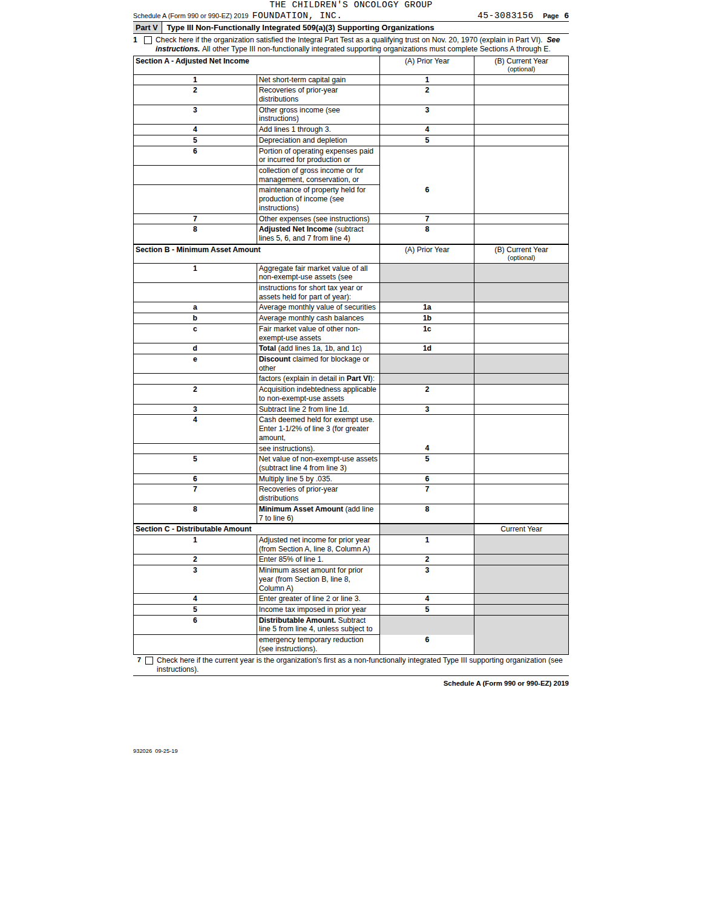THE CHILDREN'S ONCOLOGY GROUP
Schedule A (Form 990 or 990-EZ) 2019 FOUNDATION, INC.
45-3083156 Page 6
Part V
Type III Non-Functionally Integrated 509(a)(3) Supporting Organizations
1
Check here if the organization satisfied the Integral Part Test as a qualifying trust on Nov. 20, 1970 (explain in Part VI). See instructions. All other Type III non-functionally integrated supporting organizations must complete Sections A through E.
| Section A - Adjusted Net Income | (A) Prior Year | (B) Current Year (optional) |
| 1 | Net short-term capital gain | 1 | |
| 2 | Recoveries of prior-year distributions | 2 | |
| 3 | Other gross income (see instructions) | 3 | |
| 4 | Add lines 1 through 3. | 4 | |
| 5 | Depreciation and depletion | 5 | |
| 6 | Portion of operating expenses paid or incurred for production or | | |
| | collection of gross income or for management, conservation, or | | |
| | maintenance of property held for production of income (see instructions) | 6 | |
| 7 | Other expenses (see instructions) | 7 | |
| 8 | Adjusted Net Income (subtract lines 5, 6, and 7 from line 4) | 8 | |
| Section B - Minimum Asset Amount | (A) Prior Year | (B) Current Year (optional) |
| 1 | Aggregate fair market value of all non-exempt-use assets (see | | |
| | instructions for short tax year or assets held for part of year): | | |
| a | Average monthly value of securities | 1a | |
| b | Average monthly cash balances | 1b | |
| c | Fair market value of other non-exempt-use assets | 1c | |
| d | Total (add lines 1a, 1b, and 1c) | 1d | |
| e | Discount claimed for blockage or other | | |
| | factors (explain in detail in Part VI ): | | |
| 2 | Acquisition indebtedness applicable to non-exempt-use assets | 2 | |
| 3 | Subtract line 2 from line 1d. | 3 | |
| 4 | Cash deemed held for exempt use. Enter 1-1/2% of line 3 (for greater amount, | | |
| | see instructions). | 4 | |
| 5 | Net value of non-exempt-use assets (subtract line 4 from line 3) | 5 | |
| 6 | Multiply line 5 by .035. | 6 | |
| 7 | Recoveries of prior-year distributions | 7 | |
| 8 | Minimum Asset Amount (add line 7 to line 6) | 8 | |
| Section C - Distributable Amount | | Current Year |
| 1 | Adjusted net income for prior year (from Section A, line 8, Column A) | 1 | |
| 2 | Enter 85% of line 1. | 2 | |
| 3 | Minimum asset amount for prior year (from Section B, line 8, Column A) | 3 | |
| 4 | Enter greater of line 2 or line 3. | 4 | |
| 5 | Income tax imposed in prior year | 5 | |
| 6 | Distributable Amount. Subtract line 5 from line 4, unless subject to | | |
| | emergency temporary reduction (see instructions). | 6 | |
7
Check here if the current year is the organization's first as a non-functionally integrated Type III supporting organization (see instructions).
Schedule A (Form 990 or 990-EZ) 2019
932026 09-25-19